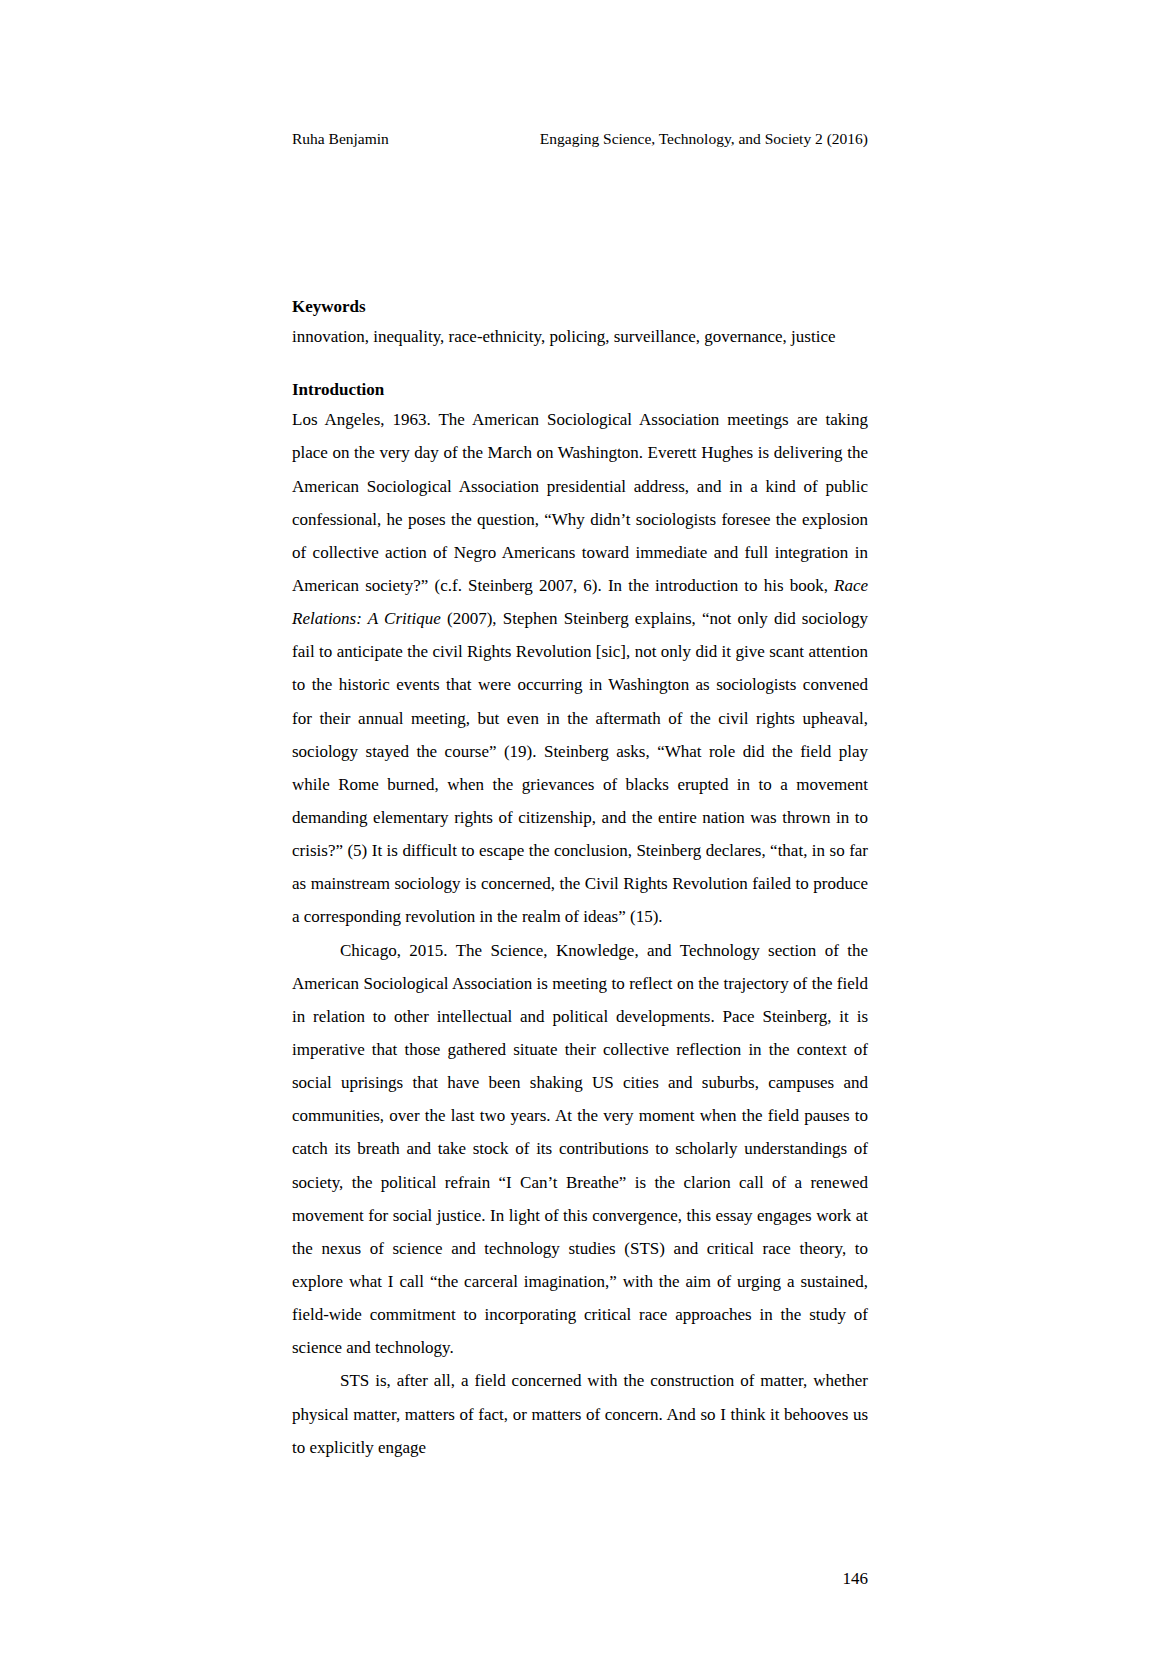Ruha Benjamin
Engaging Science, Technology, and Society 2 (2016)
Keywords
innovation, inequality, race-ethnicity, policing, surveillance, governance, justice
Introduction
Los Angeles, 1963. The American Sociological Association meetings are taking place on the very day of the March on Washington. Everett Hughes is delivering the American Sociological Association presidential address, and in a kind of public confessional, he poses the question, “Why didn’t sociologists foresee the explosion of collective action of Negro Americans toward immediate and full integration in American society?” (c.f. Steinberg 2007, 6). In the introduction to his book, Race Relations: A Critique (2007), Stephen Steinberg explains, “not only did sociology fail to anticipate the civil Rights Revolution [sic], not only did it give scant attention to the historic events that were occurring in Washington as sociologists convened for their annual meeting, but even in the aftermath of the civil rights upheaval, sociology stayed the course” (19). Steinberg asks, “What role did the field play while Rome burned, when the grievances of blacks erupted in to a movement demanding elementary rights of citizenship, and the entire nation was thrown in to crisis?” (5) It is difficult to escape the conclusion, Steinberg declares, “that, in so far as mainstream sociology is concerned, the Civil Rights Revolution failed to produce a corresponding revolution in the realm of ideas” (15).
Chicago, 2015. The Science, Knowledge, and Technology section of the American Sociological Association is meeting to reflect on the trajectory of the field in relation to other intellectual and political developments. Pace Steinberg, it is imperative that those gathered situate their collective reflection in the context of social uprisings that have been shaking US cities and suburbs, campuses and communities, over the last two years. At the very moment when the field pauses to catch its breath and take stock of its contributions to scholarly understandings of society, the political refrain “I Can’t Breathe” is the clarion call of a renewed movement for social justice. In light of this convergence, this essay engages work at the nexus of science and technology studies (STS) and critical race theory, to explore what I call “the carceral imagination,” with the aim of urging a sustained, field-wide commitment to incorporating critical race approaches in the study of science and technology.
STS is, after all, a field concerned with the construction of matter, whether physical matter, matters of fact, or matters of concern. And so I think it behooves us to explicitly engage
146